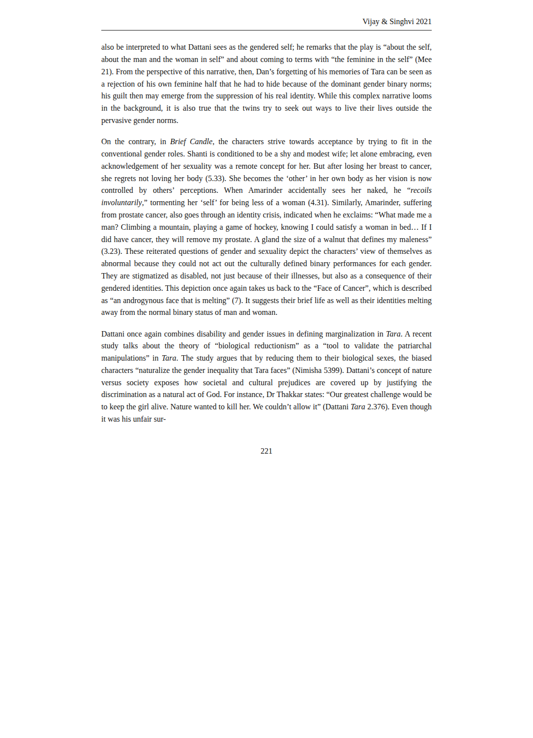Vijay & Singhvi 2021
also be interpreted to what Dattani sees as the gendered self; he remarks that the play is “about the self, about the man and the woman in self” and about coming to terms with “the feminine in the self” (Mee 21). From the perspective of this narrative, then, Dan’s forgetting of his memories of Tara can be seen as a rejection of his own feminine half that he had to hide because of the dominant gender binary norms; his guilt then may emerge from the suppression of his real identity. While this complex narrative looms in the background, it is also true that the twins try to seek out ways to live their lives outside the pervasive gender norms.
On the contrary, in Brief Candle, the characters strive towards acceptance by trying to fit in the conventional gender roles. Shanti is conditioned to be a shy and modest wife; let alone embracing, even acknowledgement of her sexuality was a remote concept for her. But after losing her breast to cancer, she regrets not loving her body (5.33). She becomes the ‘other’ in her own body as her vision is now controlled by others’ perceptions. When Amarinder accidentally sees her naked, he “recoils involuntarily,” tormenting her ‘self’ for being less of a woman (4.31). Similarly, Amarinder, suffering from prostate cancer, also goes through an identity crisis, indicated when he exclaims: “What made me a man? Climbing a mountain, playing a game of hockey, knowing I could satisfy a woman in bed… If I did have cancer, they will remove my prostate. A gland the size of a walnut that defines my maleness” (3.23). These reiterated questions of gender and sexuality depict the characters’ view of themselves as abnormal because they could not act out the culturally defined binary performances for each gender. They are stigmatized as disabled, not just because of their illnesses, but also as a consequence of their gendered identities. This depiction once again takes us back to the “Face of Cancer”, which is described as “an androgynous face that is melting” (7). It suggests their brief life as well as their identities melting away from the normal binary status of man and woman.
Dattani once again combines disability and gender issues in defining marginalization in Tara. A recent study talks about the theory of “biological reductionism” as a “tool to validate the patriarchal manipulations” in Tara. The study argues that by reducing them to their biological sexes, the biased characters “naturalize the gender inequality that Tara faces” (Nimisha 5399). Dattani’s concept of nature versus society exposes how societal and cultural prejudices are covered up by justifying the discrimination as a natural act of God. For instance, Dr Thakkar states: “Our greatest challenge would be to keep the girl alive. Nature wanted to kill her. We couldn’t allow it” (Dattani Tara 2.376). Even though it was his unfair sur-
221